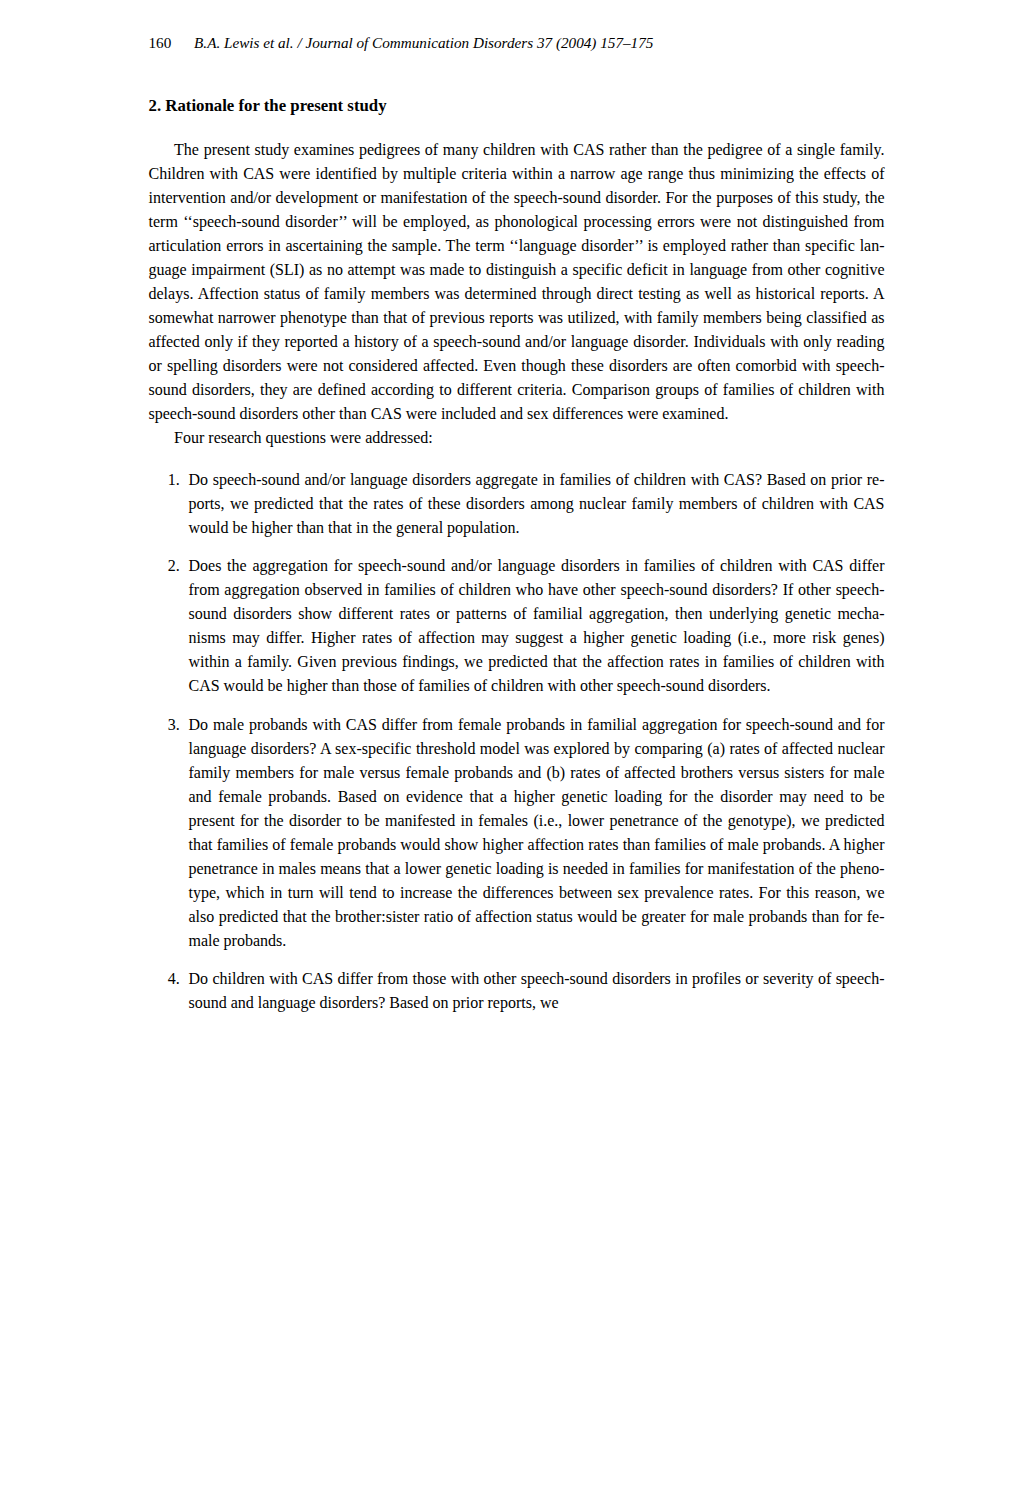160 B.A. Lewis et al. / Journal of Communication Disorders 37 (2004) 157–175
2. Rationale for the present study
The present study examines pedigrees of many children with CAS rather than the pedigree of a single family. Children with CAS were identified by multiple criteria within a narrow age range thus minimizing the effects of intervention and/or development or manifestation of the speech-sound disorder. For the purposes of this study, the term ‘‘speech-sound disorder’’ will be employed, as phonological processing errors were not distinguished from articulation errors in ascertaining the sample. The term ‘‘language disorder’’ is employed rather than specific language impairment (SLI) as no attempt was made to distinguish a specific deficit in language from other cognitive delays. Affection status of family members was determined through direct testing as well as historical reports. A somewhat narrower phenotype than that of previous reports was utilized, with family members being classified as affected only if they reported a history of a speech-sound and/or language disorder. Individuals with only reading or spelling disorders were not considered affected. Even though these disorders are often comorbid with speech-sound disorders, they are defined according to different criteria. Comparison groups of families of children with speech-sound disorders other than CAS were included and sex differences were examined.
Four research questions were addressed:
Do speech-sound and/or language disorders aggregate in families of children with CAS? Based on prior reports, we predicted that the rates of these disorders among nuclear family members of children with CAS would be higher than that in the general population.
Does the aggregation for speech-sound and/or language disorders in families of children with CAS differ from aggregation observed in families of children who have other speech-sound disorders? If other speech-sound disorders show different rates or patterns of familial aggregation, then underlying genetic mechanisms may differ. Higher rates of affection may suggest a higher genetic loading (i.e., more risk genes) within a family. Given previous findings, we predicted that the affection rates in families of children with CAS would be higher than those of families of children with other speech-sound disorders.
Do male probands with CAS differ from female probands in familial aggregation for speech-sound and for language disorders? A sex-specific threshold model was explored by comparing (a) rates of affected nuclear family members for male versus female probands and (b) rates of affected brothers versus sisters for male and female probands. Based on evidence that a higher genetic loading for the disorder may need to be present for the disorder to be manifested in females (i.e., lower penetrance of the genotype), we predicted that families of female probands would show higher affection rates than families of male probands. A higher penetrance in males means that a lower genetic loading is needed in families for manifestation of the phenotype, which in turn will tend to increase the differences between sex prevalence rates. For this reason, we also predicted that the brother:sister ratio of affection status would be greater for male probands than for female probands.
Do children with CAS differ from those with other speech-sound disorders in profiles or severity of speech-sound and language disorders? Based on prior reports, we